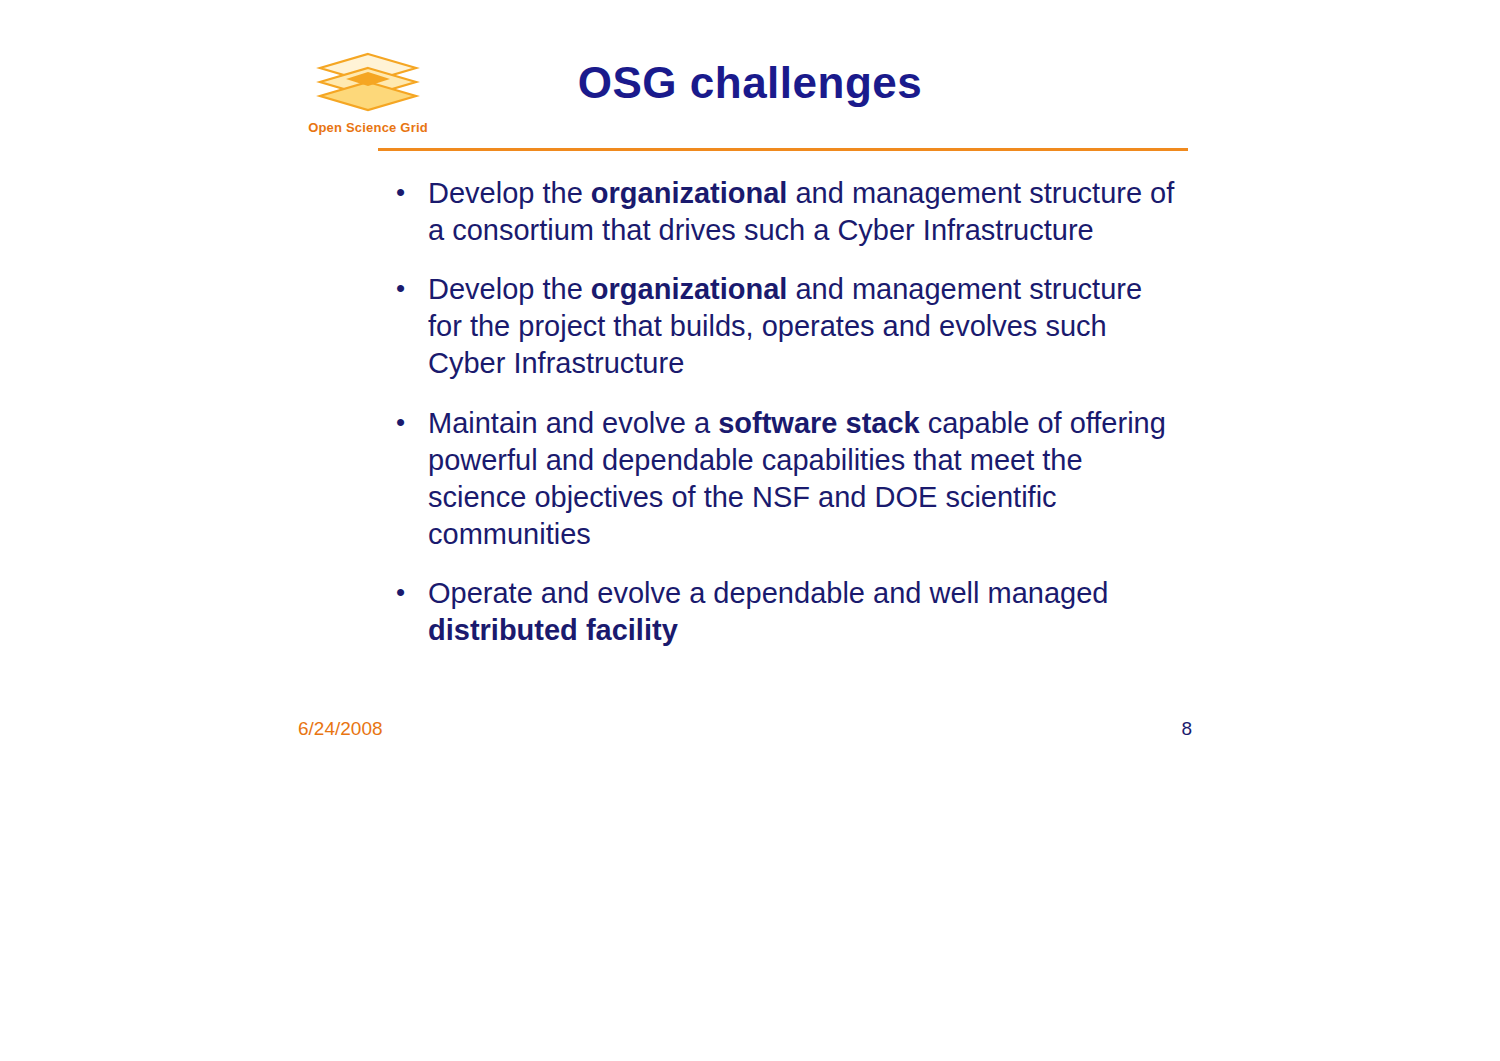Open Science Grid
OSG challenges
Develop the organizational and management structure of a consortium that drives such a Cyber Infrastructure
Develop the organizational and management structure for the project that builds, operates and evolves such Cyber Infrastructure
Maintain and evolve a software stack capable of offering powerful and dependable capabilities that meet the science objectives of the NSF and DOE scientific communities
Operate and evolve a dependable and well managed distributed facility
6/24/2008
8